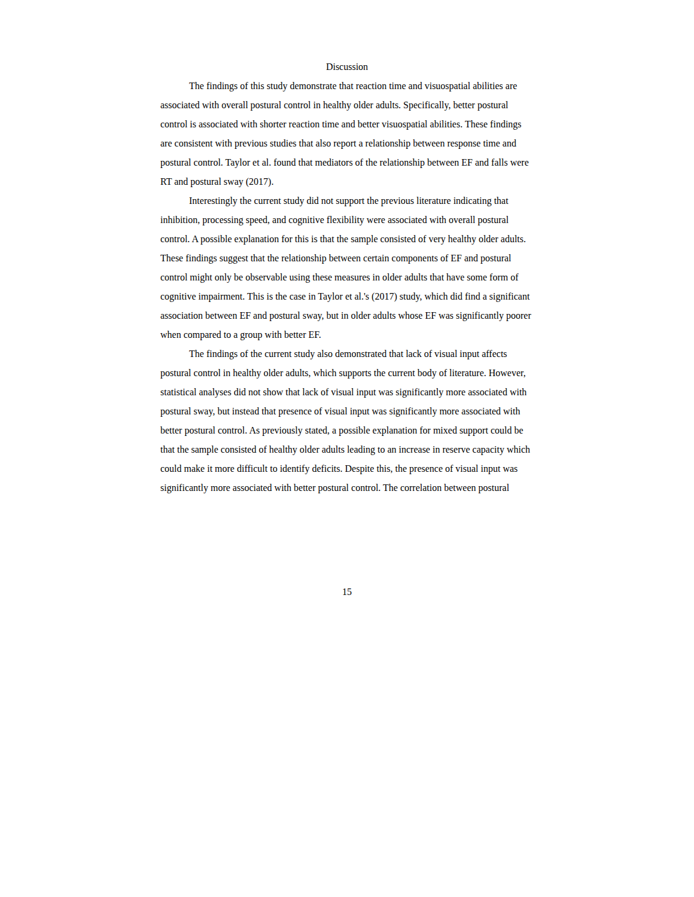Discussion
The findings of this study demonstrate that reaction time and visuospatial abilities are associated with overall postural control in healthy older adults. Specifically, better postural control is associated with shorter reaction time and better visuospatial abilities. These findings are consistent with previous studies that also report a relationship between response time and postural control. Taylor et al. found that mediators of the relationship between EF and falls were RT and postural sway (2017).
Interestingly the current study did not support the previous literature indicating that inhibition, processing speed, and cognitive flexibility were associated with overall postural control. A possible explanation for this is that the sample consisted of very healthy older adults. These findings suggest that the relationship between certain components of EF and postural control might only be observable using these measures in older adults that have some form of cognitive impairment. This is the case in Taylor et al.'s (2017) study, which did find a significant association between EF and postural sway, but in older adults whose EF was significantly poorer when compared to a group with better EF.
The findings of the current study also demonstrated that lack of visual input affects postural control in healthy older adults, which supports the current body of literature. However, statistical analyses did not show that lack of visual input was significantly more associated with postural sway, but instead that presence of visual input was significantly more associated with better postural control. As previously stated, a possible explanation for mixed support could be that the sample consisted of healthy older adults leading to an increase in reserve capacity which could make it more difficult to identify deficits. Despite this, the presence of visual input was significantly more associated with better postural control. The correlation between postural
15